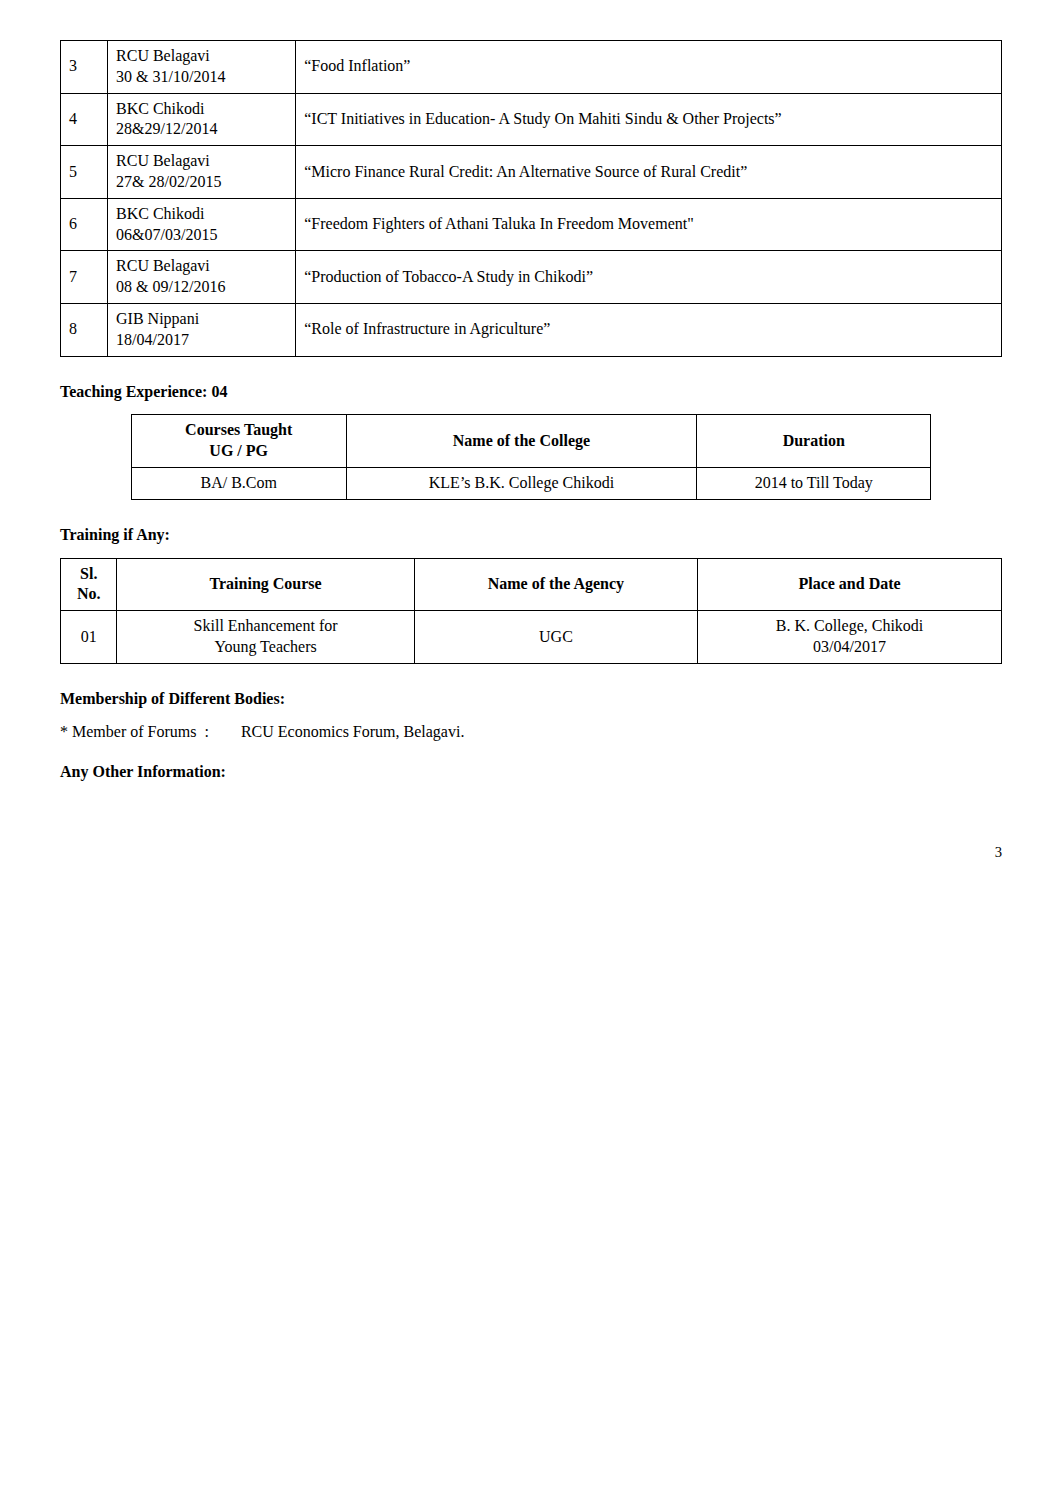| 3 | RCU Belagavi 30 & 31/10/2014 | “Food Inflation” |
| 4 | BKC Chikodi 28&29/12/2014 | “ICT Initiatives in Education- A Study On Mahiti Sindu & Other Projects” |
| 5 | RCU Belagavi 27& 28/02/2015 | “Micro Finance Rural Credit: An Alternative Source of Rural Credit” |
| 6 | BKC Chikodi 06&07/03/2015 | “Freedom Fighters of Athani Taluka In Freedom Movement" |
| 7 | RCU Belagavi 08 & 09/12/2016 | “Production of Tobacco-A Study in Chikodi” |
| 8 | GIB Nippani 18/04/2017 | “Role of Infrastructure in Agriculture” |
Teaching Experience: 04
| Courses Taught UG / PG | Name of the College | Duration |
| --- | --- | --- |
| BA/ B.Com | KLE’s B.K. College Chikodi | 2014 to Till Today |
Training if Any:
| Sl. No. | Training Course | Name of the Agency | Place and Date |
| --- | --- | --- | --- |
| 01 | Skill Enhancement for Young Teachers | UGC | B. K. College, Chikodi 03/04/2017 |
Membership of Different Bodies:
* Member of Forums : RCU Economics Forum, Belagavi.
Any Other Information:
3